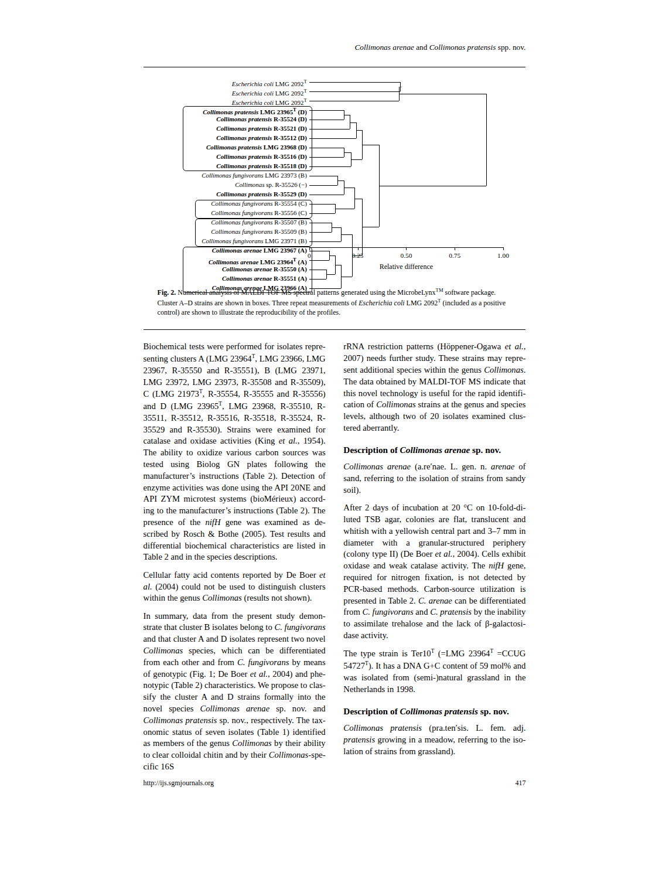Collimonas arenae and Collimonas pratensis spp. nov.
Escherichia coli LMG 2092T
Escherichia coli LMG 2092T
Escherichia coli LMG 2092T
Collimonas pratensis LMG 23965T (D)
Collimonas pratensis R-35524 (D)
Collimonas pratensis R-35521 (D)
Collimonas pratensis R-35512 (D)
Collimonas pratensis LMG 23968 (D)
Collimonas pratensis R-35516 (D)
Collimonas pratensis R-35518 (D)
Collimonas fungivorans LMG 23973 (B)
Collimonas sp. R-35526 (−)
Collimonas pratensis R-35529 (D)
Collimonas fungivorans R-35554 (C)
Collimonas fungivorans R-35556 (C)
Collimonas fungivorans R-35507 (B)
Collimonas fungivorans R-35509 (B)
Collimonas fungivorans LMG 23971 (B)
Collimonas arenae LMG 23967 (A)
Collimonas arenae LMG 23964T (A)
Collimonas arenae R-35550 (A)
Collimonas arenae R-35551 (A)
Collimonas arenae LMG 23966 (A)
0
0.25
0.50
0.75
1.00
Relative difference
Fig. 2. Numerical analysis of MALDI-TOF MS spectral patterns generated using the MicrobeLynxTM software package. Cluster A–D strains are shown in boxes. Three repeat measurements of Escherichia coli LMG 2092T (included as a positive control) are shown to illustrate the reproducibility of the profiles.
Biochemical tests were performed for isolates representing clusters A (LMG 23964T, LMG 23966, LMG 23967, R-35550 and R-35551), B (LMG 23971, LMG 23972, LMG 23973, R-35508 and R-35509), C (LMG 21973T, R-35554, R-35555 and R-35556) and D (LMG 23965T, LMG 23968, R-35510, R-35511, R-35512, R-35516, R-35518, R-35524, R-35529 and R-35530). Strains were examined for catalase and oxidase activities (King et al., 1954). The ability to oxidize various carbon sources was tested using Biolog GN plates following the manufacturer’s instructions (Table 2). Detection of enzyme activities was done using the API 20NE and API ZYM microtest systems (bioMérieux) according to the manufacturer’s instructions (Table 2). The presence of the nifH gene was examined as described by Rosch & Bothe (2005). Test results and differential biochemical characteristics are listed in Table 2 and in the species descriptions.
Cellular fatty acid contents reported by De Boer et al. (2004) could not be used to distinguish clusters within the genus Collimonas (results not shown).
In summary, data from the present study demonstrate that cluster B isolates belong to C. fungivorans and that cluster A and D isolates represent two novel Collimonas species, which can be differentiated from each other and from C. fungivorans by means of genotypic (Fig. 1; De Boer et al., 2004) and phenotypic (Table 2) characteristics. We propose to classify the cluster A and D strains formally into the novel species Collimonas arenae sp. nov. and Collimonas pratensis sp. nov., respectively. The taxonomic status of seven isolates (Table 1) identified as members of the genus Collimonas by their ability to clear colloidal chitin and by their Collimonas-specific 16S
rRNA restriction patterns (Höppener-Ogawa et al., 2007) needs further study. These strains may represent additional species within the genus Collimonas. The data obtained by MALDI-TOF MS indicate that this novel technology is useful for the rapid identification of Collimonas strains at the genus and species levels, although two of 20 isolates examined clustered aberrantly.
Description of Collimonas arenae sp. nov.
Collimonas arenae (a.re′nae. L. gen. n. arenae of sand, referring to the isolation of strains from sandy soil).
After 2 days of incubation at 20 °C on 10-fold-diluted TSB agar, colonies are flat, translucent and whitish with a yellowish central part and 3–7 mm in diameter with a granular-structured periphery (colony type II) (De Boer et al., 2004). Cells exhibit oxidase and weak catalase activity. The nifH gene, required for nitrogen fixation, is not detected by PCR-based methods. Carbon-source utilization is presented in Table 2. C. arenae can be differentiated from C. fungivorans and C. pratensis by the inability to assimilate trehalose and the lack of β-galactosidase activity.
The type strain is Ter10T (=LMG 23964T =CCUG 54727T). It has a DNA G+C content of 59 mol% and was isolated from (semi-)natural grassland in the Netherlands in 1998.
Description of Collimonas pratensis sp. nov.
Collimonas pratensis (pra.ten′sis. L. fem. adj. pratensis growing in a meadow, referring to the isolation of strains from grassland).
http://ijs.sgmjournals.org
417